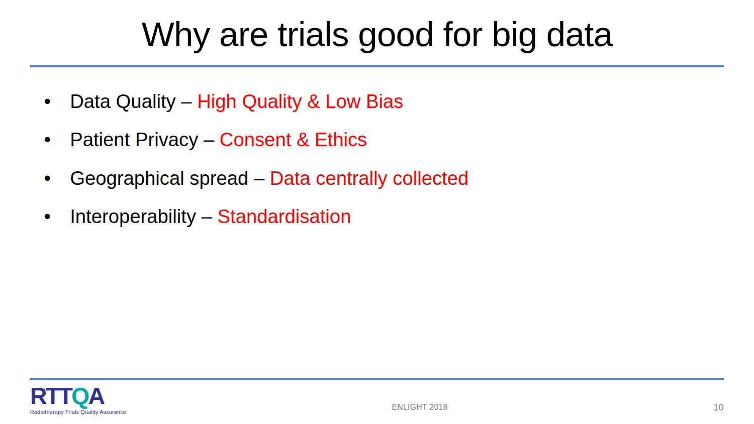Why are trials good for big data
Data Quality – High Quality & Low Bias
Patient Privacy – Consent & Ethics
Geographical spread – Data centrally collected
Interoperability – Standardisation
RTTQA
Radiotherapy Trials Quality Assurance
ENLIGHT 2018
10